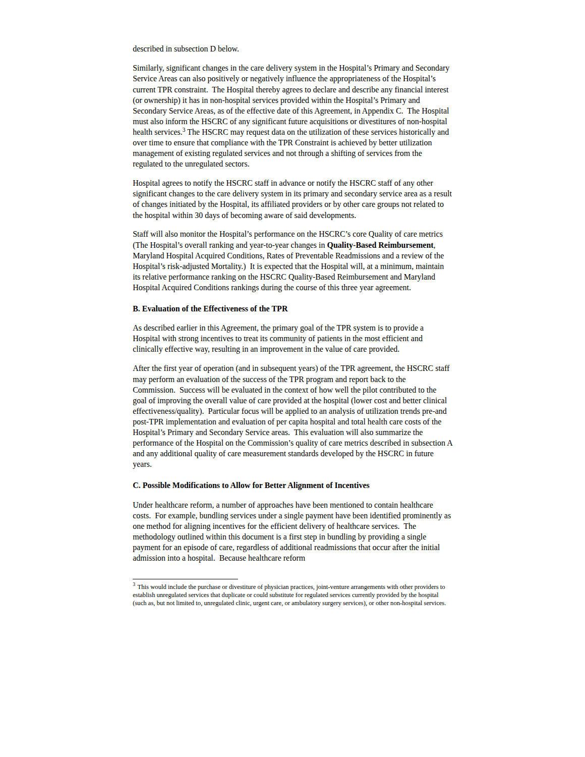described in subsection D below.
Similarly, significant changes in the care delivery system in the Hospital’s Primary and Secondary Service Areas can also positively or negatively influence the appropriateness of the Hospital’s current TPR constraint. The Hospital thereby agrees to declare and describe any financial interest (or ownership) it has in non-hospital services provided within the Hospital’s Primary and Secondary Service Areas, as of the effective date of this Agreement, in Appendix C. The Hospital must also inform the HSCRC of any significant future acquisitions or divestitures of non-hospital health services.3 The HSCRC may request data on the utilization of these services historically and over time to ensure that compliance with the TPR Constraint is achieved by better utilization management of existing regulated services and not through a shifting of services from the regulated to the unregulated sectors.
Hospital agrees to notify the HSCRC staff in advance or notify the HSCRC staff of any other significant changes to the care delivery system in its primary and secondary service area as a result of changes initiated by the Hospital, its affiliated providers or by other care groups not related to the hospital within 30 days of becoming aware of said developments.
Staff will also monitor the Hospital’s performance on the HSCRC’s core Quality of care metrics (The Hospital’s overall ranking and year-to-year changes in Quality-Based Reimbursement, Maryland Hospital Acquired Conditions, Rates of Preventable Readmissions and a review of the Hospital’s risk-adjusted Mortality.) It is expected that the Hospital will, at a minimum, maintain its relative performance ranking on the HSCRC Quality-Based Reimbursement and Maryland Hospital Acquired Conditions rankings during the course of this three year agreement.
B. Evaluation of the Effectiveness of the TPR
As described earlier in this Agreement, the primary goal of the TPR system is to provide a Hospital with strong incentives to treat its community of patients in the most efficient and clinically effective way, resulting in an improvement in the value of care provided.
After the first year of operation (and in subsequent years) of the TPR agreement, the HSCRC staff may perform an evaluation of the success of the TPR program and report back to the Commission. Success will be evaluated in the context of how well the pilot contributed to the goal of improving the overall value of care provided at the hospital (lower cost and better clinical effectiveness/quality). Particular focus will be applied to an analysis of utilization trends pre-and post-TPR implementation and evaluation of per capita hospital and total health care costs of the Hospital’s Primary and Secondary Service areas. This evaluation will also summarize the performance of the Hospital on the Commission’s quality of care metrics described in subsection A and any additional quality of care measurement standards developed by the HSCRC in future years.
C. Possible Modifications to Allow for Better Alignment of Incentives
Under healthcare reform, a number of approaches have been mentioned to contain healthcare costs. For example, bundling services under a single payment have been identified prominently as one method for aligning incentives for the efficient delivery of healthcare services. The methodology outlined within this document is a first step in bundling by providing a single payment for an episode of care, regardless of additional readmissions that occur after the initial admission into a hospital. Because healthcare reform
3 This would include the purchase or divestiture of physician practices, joint-venture arrangements with other providers to establish unregulated services that duplicate or could substitute for regulated services currently provided by the hospital (such as, but not limited to, unregulated clinic, urgent care, or ambulatory surgery services), or other non-hospital services.